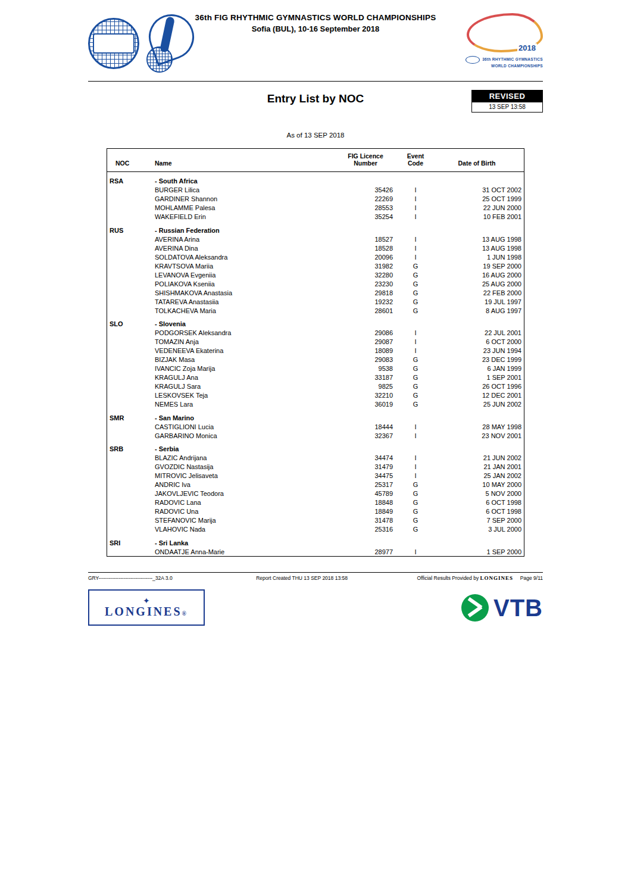36th FIG RHYTHMIC GYMNASTICS WORLD CHAMPIONSHIPS
Sofia (BUL), 10-16 September 2018
36th RHYTHMIC GYMNASTICS
WORLD CHAMPIONSHIPS
Entry List by NOC
REVISED
13 SEP 13:58
As of 13 SEP 2018
| NOC | Name | FIG Licence Number | Event Code | Date of Birth |
| --- | --- | --- | --- | --- |
| RSA | - South Africa |
| | BURGER Lilica | 35426 | I | 31 OCT 2002 |
| | GARDINER Shannon | 22269 | I | 25 OCT 1999 |
| | MOHLAMME Palesa | 28553 | I | 22 JUN 2000 |
| | WAKEFIELD Erin | 35254 | I | 10 FEB 2001 |
| RUS | - Russian Federation |
| | AVERINA Arina | 18527 | I | 13 AUG 1998 |
| | AVERINA Dina | 18528 | I | 13 AUG 1998 |
| | SOLDATOVA Aleksandra | 20096 | I | 1 JUN 1998 |
| | KRAVTSOVA Mariia | 31982 | G | 19 SEP 2000 |
| | LEVANOVA Evgeniia | 32280 | G | 16 AUG 2000 |
| | POLIAKOVA Kseniia | 23230 | G | 25 AUG 2000 |
| | SHISHMAKOVA Anastasia | 29818 | G | 22 FEB 2000 |
| | TATAREVA Anastasiia | 19232 | G | 19 JUL 1997 |
| | TOLKACHEVA Maria | 28601 | G | 8 AUG 1997 |
| SLO | - Slovenia |
| | PODGORSEK Aleksandra | 29086 | I | 22 JUL 2001 |
| | TOMAZIN Anja | 29087 | I | 6 OCT 2000 |
| | VEDENEEVA Ekaterina | 18089 | I | 23 JUN 1994 |
| | BIZJAK Masa | 29083 | G | 23 DEC 1999 |
| | IVANCIC Zoja Marija | 9538 | G | 6 JAN 1999 |
| | KRAGULJ Ana | 33187 | G | 1 SEP 2001 |
| | KRAGULJ Sara | 9825 | G | 26 OCT 1996 |
| | LESKOVSEK Teja | 32210 | G | 12 DEC 2001 |
| | NEMES Lara | 36019 | G | 25 JUN 2002 |
| SMR | - San Marino |
| | CASTIGLIONI Lucia | 18444 | I | 28 MAY 1998 |
| | GARBARINO Monica | 32367 | I | 23 NOV 2001 |
| SRB | - Serbia |
| | BLAZIC Andrijana | 34474 | I | 21 JUN 2002 |
| | GVOZDIC Nastasija | 31479 | I | 21 JAN 2001 |
| | MITROVIC Jelisaveta | 34475 | I | 25 JAN 2002 |
| | ANDRIC Iva | 25317 | G | 10 MAY 2000 |
| | JAKOVLJEVIC Teodora | 45789 | G | 5 NOV 2000 |
| | RADOVIC Lana | 18848 | G | 6 OCT 1998 |
| | RADOVIC Una | 18849 | G | 6 OCT 1998 |
| | STEFANOVIC Marija | 31478 | G | 7 SEP 2000 |
| | VLAHOVIC Nada | 25316 | G | 3 JUL 2000 |
| SRI | - Sri Lanka |
| | ONDAATJE Anna-Marie | 28977 | I | 1 SEP 2000 |
GRY--------------------------------_32A 3.0
Report Created THU 13 SEP 2018 13:58
Official Results Provided by LONGINES Page 9/11
✦
LONGINES®
VTB